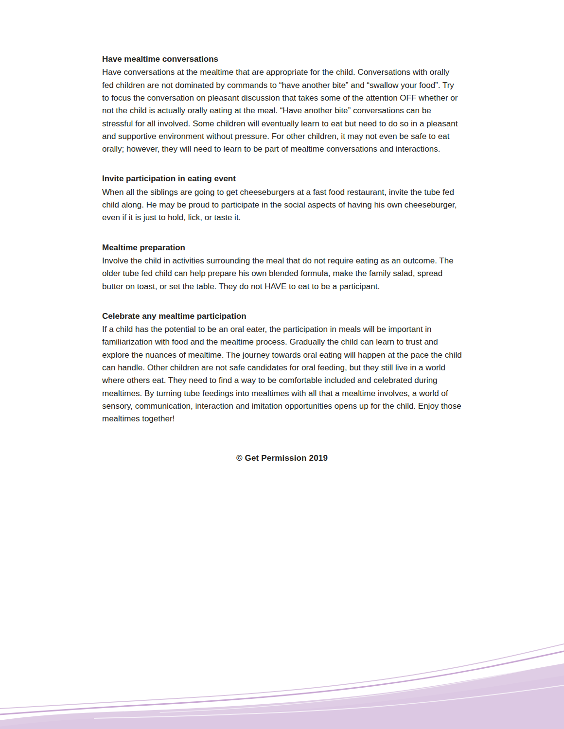Have mealtime conversations
Have conversations at the mealtime that are appropriate for the child. Conversations with orally fed children are not dominated by commands to “have another bite” and “swallow your food”. Try to focus the conversation on pleasant discussion that takes some of the attention OFF whether or not the child is actually orally eating at the meal. “Have another bite” conversations can be stressful for all involved. Some children will eventually learn to eat but need to do so in a pleasant and supportive environment without pressure. For other children, it may not even be safe to eat orally; however, they will need to learn to be part of mealtime conversations and interactions.
Invite participation in eating event
When all the siblings are going to get cheeseburgers at a fast food restaurant, invite the tube fed child along. He may be proud to participate in the social aspects of having his own cheeseburger, even if it is just to hold, lick, or taste it.
Mealtime preparation
Involve the child in activities surrounding the meal that do not require eating as an outcome. The older tube fed child can help prepare his own blended formula, make the family salad, spread butter on toast, or set the table. They do not HAVE to eat to be a participant.
Celebrate any mealtime participation
If a child has the potential to be an oral eater, the participation in meals will be important in familiarization with food and the mealtime process. Gradually the child can learn to trust and explore the nuances of mealtime. The journey towards oral eating will happen at the pace the child can handle. Other children are not safe candidates for oral feeding, but they still live in a world where others eat. They need to find a way to be comfortable included and celebrated during mealtimes. By turning tube feedings into mealtimes with all that a mealtime involves, a world of sensory, communication, interaction and imitation opportunities opens up for the child. Enjoy those mealtimes together!
© Get Permission 2019